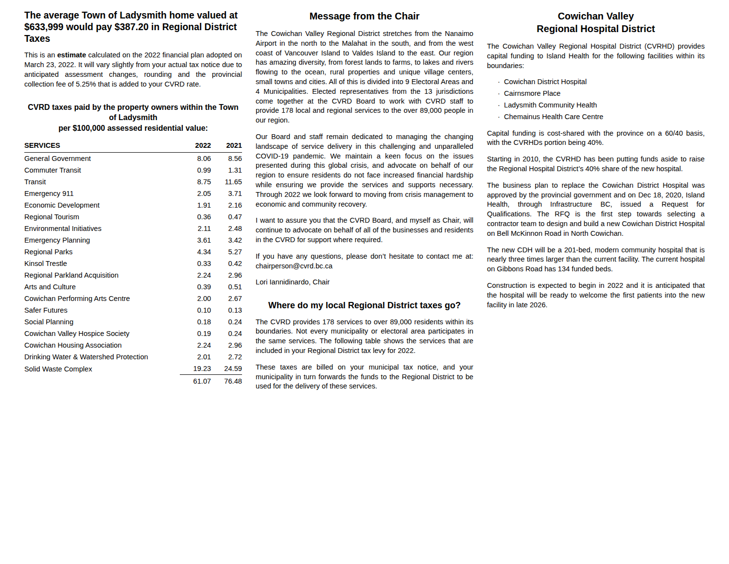The average Town of Ladysmith home valued at $633,999 would pay $387.20 in Regional District Taxes
This is an estimate calculated on the 2022 financial plan adopted on March 23, 2022. It will vary slightly from your actual tax notice due to anticipated assessment changes, rounding and the provincial collection fee of 5.25% that is added to your CVRD rate.
CVRD taxes paid by the property owners within the Town of Ladysmith
per $100,000 assessed residential value:
| SERVICES | 2022 | 2021 |
| --- | --- | --- |
| General Government | 8.06 | 8.56 |
| Commuter Transit | 0.99 | 1.31 |
| Transit | 8.75 | 11.65 |
| Emergency 911 | 2.05 | 3.71 |
| Economic Development | 1.91 | 2.16 |
| Regional Tourism | 0.36 | 0.47 |
| Environmental Initiatives | 2.11 | 2.48 |
| Emergency Planning | 3.61 | 3.42 |
| Regional Parks | 4.34 | 5.27 |
| Kinsol Trestle | 0.33 | 0.42 |
| Regional Parkland Acquisition | 2.24 | 2.96 |
| Arts and Culture | 0.39 | 0.51 |
| Cowichan Performing Arts Centre | 2.00 | 2.67 |
| Safer Futures | 0.10 | 0.13 |
| Social Planning | 0.18 | 0.24 |
| Cowichan Valley Hospice Society | 0.19 | 0.24 |
| Cowichan Housing Association | 2.24 | 2.96 |
| Drinking Water & Watershed Protection | 2.01 | 2.72 |
| Solid Waste Complex | 19.23 | 24.59 |
| | 61.07 | 76.48 |
Message from the Chair
The Cowichan Valley Regional District stretches from the Nanaimo Airport in the north to the Malahat in the south, and from the west coast of Vancouver Island to Valdes Island to the east. Our region has amazing diversity, from forest lands to farms, to lakes and rivers flowing to the ocean, rural properties and unique village centers, small towns and cities. All of this is divided into 9 Electoral Areas and 4 Municipalities. Elected representatives from the 13 jurisdictions come together at the CVRD Board to work with CVRD staff to provide 178 local and regional services to the over 89,000 people in our region.
Our Board and staff remain dedicated to managing the changing landscape of service delivery in this challenging and unparalleled COVID-19 pandemic. We maintain a keen focus on the issues presented during this global crisis, and advocate on behalf of our region to ensure residents do not face increased financial hardship while ensuring we provide the services and supports necessary. Through 2022 we look forward to moving from crisis management to economic and community recovery.
I want to assure you that the CVRD Board, and myself as Chair, will continue to advocate on behalf of all of the businesses and residents in the CVRD for support where required.
If you have any questions, please don’t hesitate to contact me at: chairperson@cvrd.bc.ca
Lori Iannidinardo, Chair
Where do my local Regional District taxes go?
The CVRD provides 178 services to over 89,000 residents within its boundaries. Not every municipality or electoral area participates in the same services. The following table shows the services that are included in your Regional District tax levy for 2022.
These taxes are billed on your municipal tax notice, and your municipality in turn forwards the funds to the Regional District to be used for the delivery of these services.
Cowichan Valley
Regional Hospital District
The Cowichan Valley Regional Hospital District (CVRHD) provides capital funding to Island Health for the following facilities within its boundaries:
Cowichan District Hospital
Cairnsmore Place
Ladysmith Community Health
Chemainus Health Care Centre
Capital funding is cost-shared with the province on a 60/40 basis, with the CVRHDs portion being 40%.
Starting in 2010, the CVRHD has been putting funds aside to raise the Regional Hospital District’s 40% share of the new hospital.
The business plan to replace the Cowichan District Hospital was approved by the provincial government and on Dec 18, 2020, Island Health, through Infrastructure BC, issued a Request for Qualifications. The RFQ is the first step towards selecting a contractor team to design and build a new Cowichan District Hospital on Bell McKinnon Road in North Cowichan.
The new CDH will be a 201-bed, modern community hospital that is nearly three times larger than the current facility. The current hospital on Gibbons Road has 134 funded beds.
Construction is expected to begin in 2022 and it is anticipated that the hospital will be ready to welcome the first patients into the new facility in late 2026.